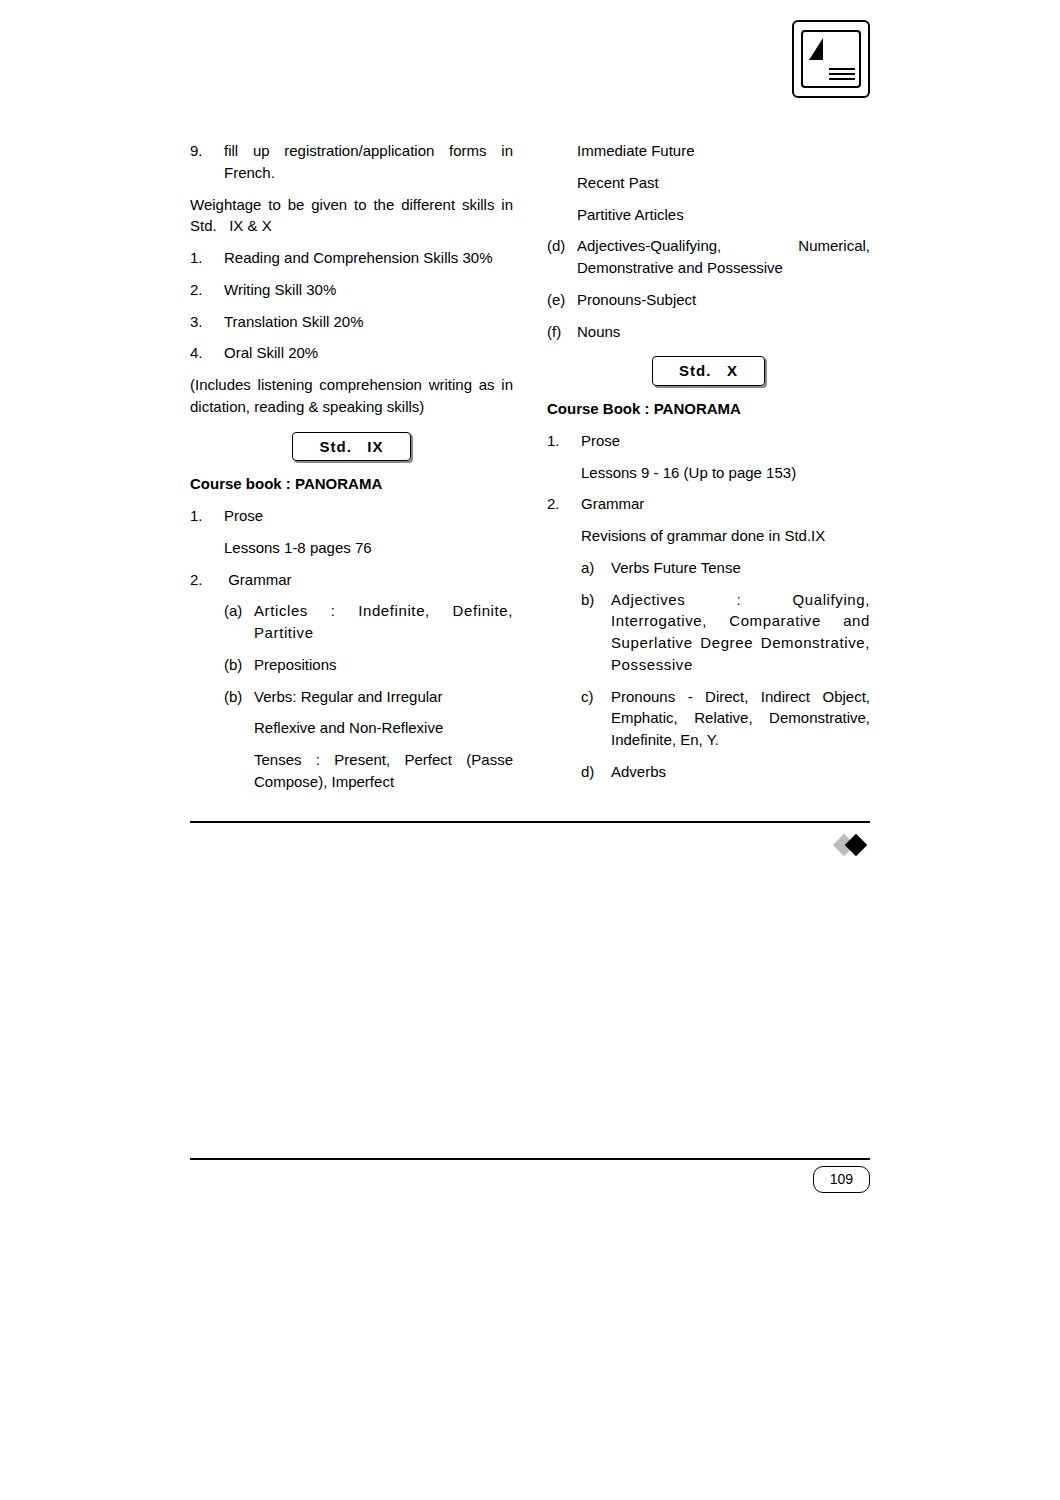9.
fill up registration/application forms in French.
Weightage to be given to the different skills in Std. IX & X
1.
Reading and Comprehension Skills 30%
2.
Writing Skill 30%
3.
Translation Skill 20%
4.
Oral Skill 20%
(Includes listening comprehension writing as in dictation, reading & speaking skills)
Std. IX
Course book : PANORAMA
1.
Prose
Lessons 1-8 pages 76
2.
Grammar
(a)
Articles : Indefinite, Definite, Partitive
(b)
Prepositions
(b)
Verbs: Regular and Irregular
Reflexive and Non-Reflexive
Tenses : Present, Perfect (Passe Compose), Imperfect
Immediate Future
Recent Past
Partitive Articles
(d)
Adjectives-Qualifying, Numerical, Demonstrative and Possessive
(e)
Pronouns-Subject
(f)
Nouns
Std. X
Course Book : PANORAMA
1.
Prose
Lessons 9 - 16 (Up to page 153)
2.
Grammar
Revisions of grammar done in Std.IX
a)
Verbs Future Tense
b)
Adjectives : Qualifying, Interrogative, Comparative and Superlative Degree Demonstrative, Possessive
c)
Pronouns - Direct, Indirect Object, Emphatic, Relative, Demonstrative, Indefinite, En, Y.
d)
Adverbs
109